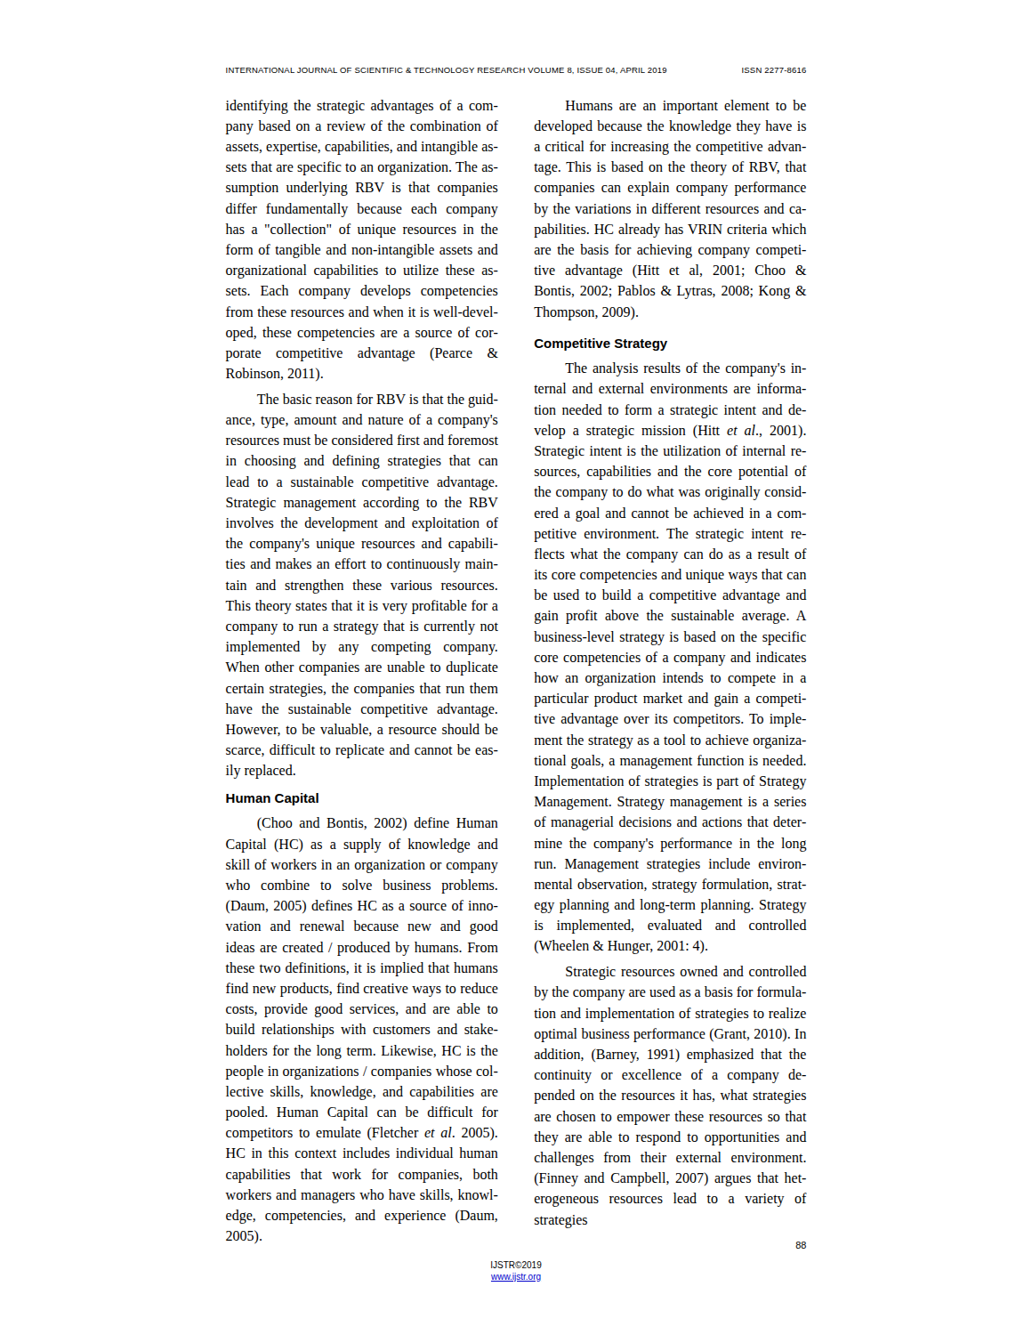International Journal of Scientific & Technology Research Volume 8, Issue 04, April 2019 ISSN 2277-8616
identifying the strategic advantages of a company based on a review of the combination of assets, expertise, capabilities, and intangible assets that are specific to an organization. The assumption underlying RBV is that companies differ fundamentally because each company has a "collection" of unique resources in the form of tangible and non-intangible assets and organizational capabilities to utilize these assets. Each company develops competencies from these resources and when it is well-developed, these competencies are a source of corporate competitive advantage (Pearce & Robinson, 2011).
The basic reason for RBV is that the guidance, type, amount and nature of a company's resources must be considered first and foremost in choosing and defining strategies that can lead to a sustainable competitive advantage. Strategic management according to the RBV involves the development and exploitation of the company's unique resources and capabilities and makes an effort to continuously maintain and strengthen these various resources. This theory states that it is very profitable for a company to run a strategy that is currently not implemented by any competing company. When other companies are unable to duplicate certain strategies, the companies that run them have the sustainable competitive advantage. However, to be valuable, a resource should be scarce, difficult to replicate and cannot be easily replaced.
Human Capital
(Choo and Bontis, 2002) define Human Capital (HC) as a supply of knowledge and skill of workers in an organization or company who combine to solve business problems. (Daum, 2005) defines HC as a source of innovation and renewal because new and good ideas are created / produced by humans. From these two definitions, it is implied that humans find new products, find creative ways to reduce costs, provide good services, and are able to build relationships with customers and stakeholders for the long term. Likewise, HC is the people in organizations / companies whose collective skills, knowledge, and capabilities are pooled. Human Capital can be difficult for competitors to emulate (Fletcher et al. 2005). HC in this context includes individual human capabilities that work for companies, both workers and managers who have skills, knowledge, competencies, and experience (Daum, 2005).
Humans are an important element to be developed because the knowledge they have is a critical for increasing the competitive advantage. This is based on the theory of RBV, that companies can explain company performance by the variations in different resources and capabilities. HC already has VRIN criteria which are the basis for achieving company competitive advantage (Hitt et al, 2001; Choo & Bontis, 2002; Pablos & Lytras, 2008; Kong & Thompson, 2009).
Competitive Strategy
The analysis results of the company's internal and external environments are information needed to form a strategic intent and develop a strategic mission (Hitt et al., 2001). Strategic intent is the utilization of internal resources, capabilities and the core potential of the company to do what was originally considered a goal and cannot be achieved in a competitive environment. The strategic intent reflects what the company can do as a result of its core competencies and unique ways that can be used to build a competitive advantage and gain profit above the sustainable average. A business-level strategy is based on the specific core competencies of a company and indicates how an organization intends to compete in a particular product market and gain a competitive advantage over its competitors. To implement the strategy as a tool to achieve organizational goals, a management function is needed. Implementation of strategies is part of Strategy Management. Strategy management is a series of managerial decisions and actions that determine the company's performance in the long run. Management strategies include environmental observation, strategy formulation, strategy planning and long-term planning. Strategy is implemented, evaluated and controlled (Wheelen & Hunger, 2001: 4).
Strategic resources owned and controlled by the company are used as a basis for formulation and implementation of strategies to realize optimal business performance (Grant, 2010). In addition, (Barney, 1991) emphasized that the continuity or excellence of a company depended on the resources it has, what strategies are chosen to empower these resources so that they are able to respond to opportunities and challenges from their external environment. (Finney and Campbell, 2007) argues that heterogeneous resources lead to a variety of strategies
IJSTR©2019
www.ijstr.org
88